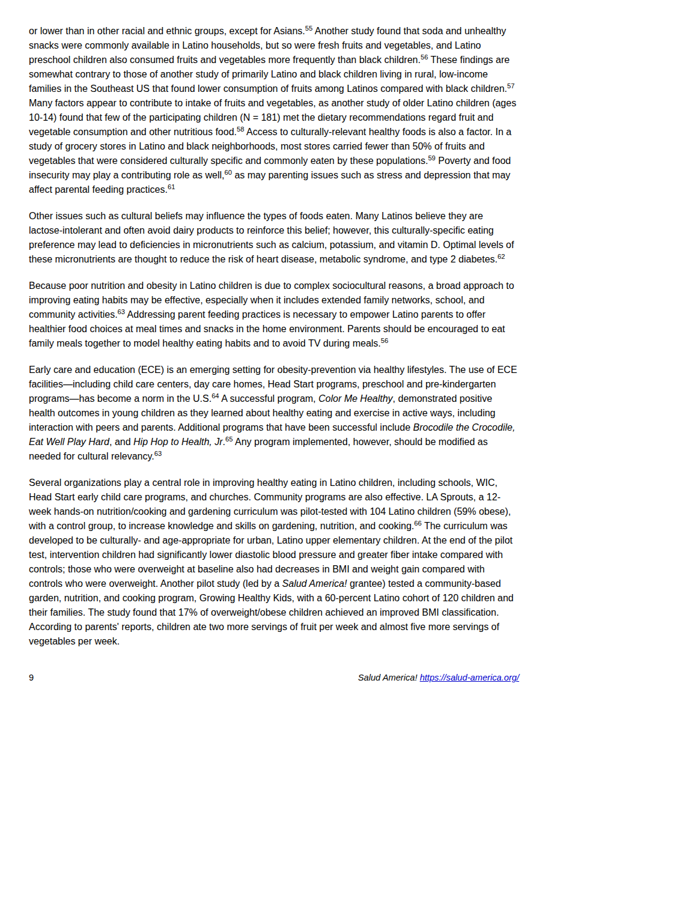or lower than in other racial and ethnic groups, except for Asians.55 Another study found that soda and unhealthy snacks were commonly available in Latino households, but so were fresh fruits and vegetables, and Latino preschool children also consumed fruits and vegetables more frequently than black children.56 These findings are somewhat contrary to those of another study of primarily Latino and black children living in rural, low-income families in the Southeast US that found lower consumption of fruits among Latinos compared with black children.57 Many factors appear to contribute to intake of fruits and vegetables, as another study of older Latino children (ages 10-14) found that few of the participating children (N = 181) met the dietary recommendations regard fruit and vegetable consumption and other nutritious food.58 Access to culturally-relevant healthy foods is also a factor. In a study of grocery stores in Latino and black neighborhoods, most stores carried fewer than 50% of fruits and vegetables that were considered culturally specific and commonly eaten by these populations.59 Poverty and food insecurity may play a contributing role as well,60 as may parenting issues such as stress and depression that may affect parental feeding practices.61
Other issues such as cultural beliefs may influence the types of foods eaten. Many Latinos believe they are lactose-intolerant and often avoid dairy products to reinforce this belief; however, this culturally-specific eating preference may lead to deficiencies in micronutrients such as calcium, potassium, and vitamin D. Optimal levels of these micronutrients are thought to reduce the risk of heart disease, metabolic syndrome, and type 2 diabetes.62
Because poor nutrition and obesity in Latino children is due to complex sociocultural reasons, a broad approach to improving eating habits may be effective, especially when it includes extended family networks, school, and community activities.63 Addressing parent feeding practices is necessary to empower Latino parents to offer healthier food choices at meal times and snacks in the home environment. Parents should be encouraged to eat family meals together to model healthy eating habits and to avoid TV during meals.56
Early care and education (ECE) is an emerging setting for obesity-prevention via healthy lifestyles. The use of ECE facilities—including child care centers, day care homes, Head Start programs, preschool and pre-kindergarten programs—has become a norm in the U.S.64 A successful program, Color Me Healthy, demonstrated positive health outcomes in young children as they learned about healthy eating and exercise in active ways, including interaction with peers and parents. Additional programs that have been successful include Brocodile the Crocodile, Eat Well Play Hard, and Hip Hop to Health, Jr.65 Any program implemented, however, should be modified as needed for cultural relevancy.63
Several organizations play a central role in improving healthy eating in Latino children, including schools, WIC, Head Start early child care programs, and churches. Community programs are also effective. LA Sprouts, a 12-week hands-on nutrition/cooking and gardening curriculum was pilot-tested with 104 Latino children (59% obese), with a control group, to increase knowledge and skills on gardening, nutrition, and cooking.66 The curriculum was developed to be culturally- and age-appropriate for urban, Latino upper elementary children. At the end of the pilot test, intervention children had significantly lower diastolic blood pressure and greater fiber intake compared with controls; those who were overweight at baseline also had decreases in BMI and weight gain compared with controls who were overweight. Another pilot study (led by a Salud America! grantee) tested a community-based garden, nutrition, and cooking program, Growing Healthy Kids, with a 60-percent Latino cohort of 120 children and their families. The study found that 17% of overweight/obese children achieved an improved BMI classification. According to parents' reports, children ate two more servings of fruit per week and almost five more servings of vegetables per week.
9 Salud America! https://salud-america.org/